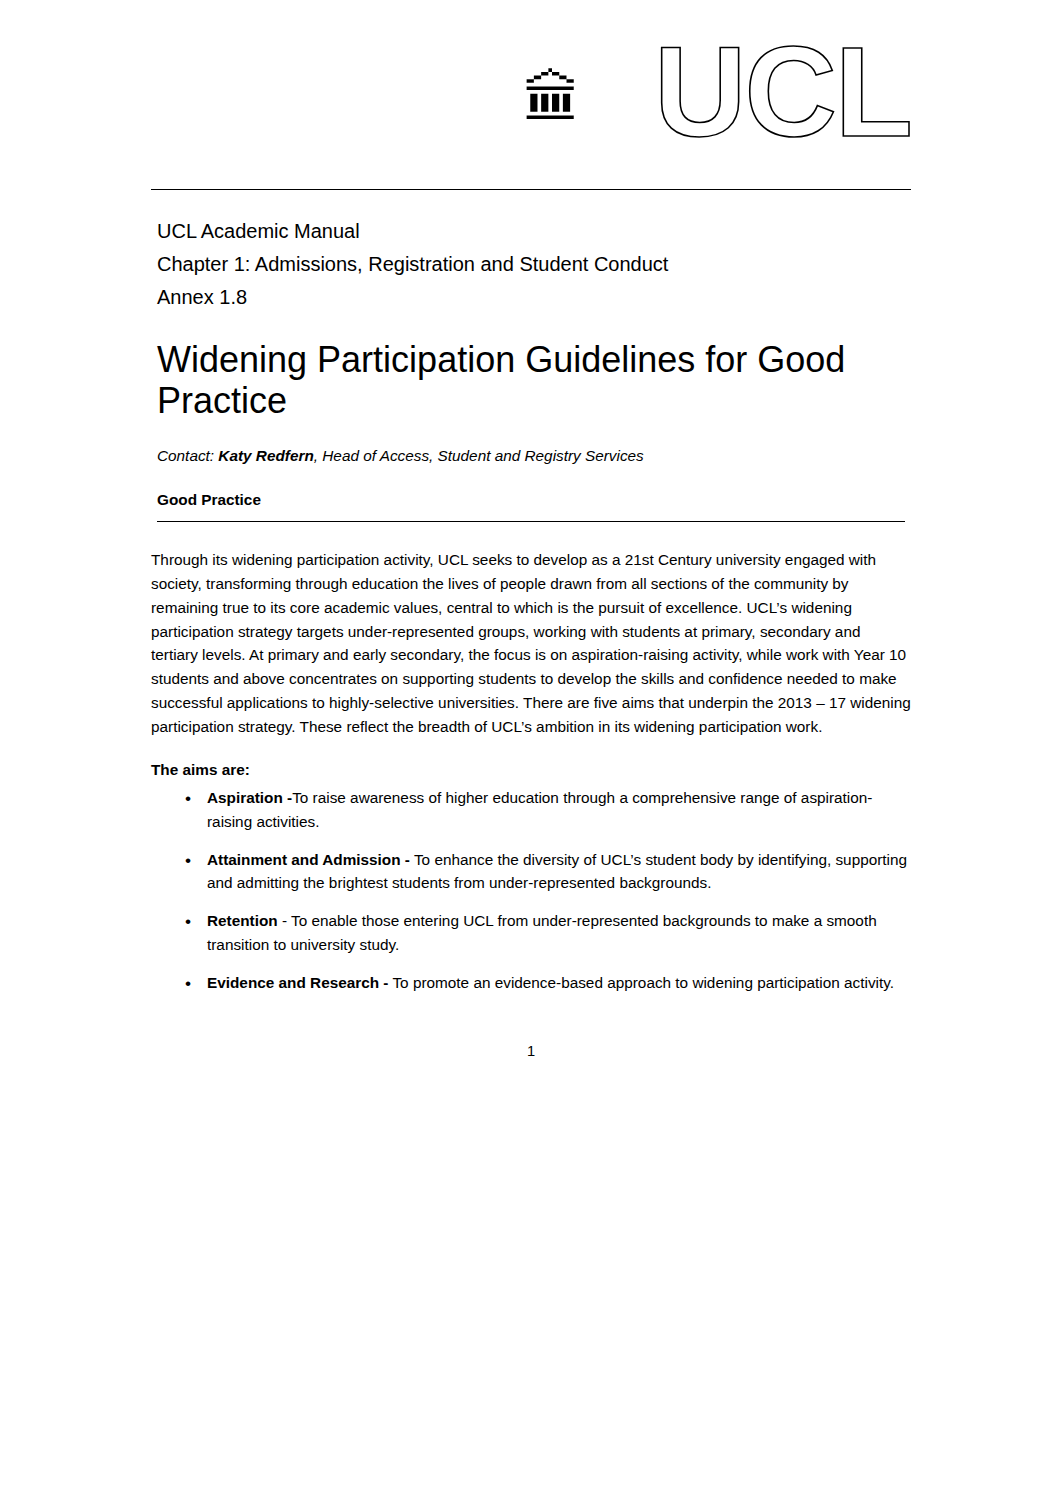UCL
🏛
UCL Academic Manual
Chapter 1: Admissions, Registration and Student Conduct
Annex 1.8
Widening Participation Guidelines for Good Practice
Contact: Katy Redfern, Head of Access, Student and Registry Services
Good Practice
Through its widening participation activity, UCL seeks to develop as a 21st Century university engaged with society, transforming through education the lives of people drawn from all sections of the community by remaining true to its core academic values, central to which is the pursuit of excellence. UCL’s widening participation strategy targets under-represented groups, working with students at primary, secondary and tertiary levels. At primary and early secondary, the focus is on aspiration-raising activity, while work with Year 10 students and above concentrates on supporting students to develop the skills and confidence needed to make successful applications to highly-selective universities. There are five aims that underpin the 2013 – 17 widening participation strategy. These reflect the breadth of UCL’s ambition in its widening participation work.
The aims are:
Aspiration -To raise awareness of higher education through a comprehensive range of aspiration-raising activities.
Attainment and Admission - To enhance the diversity of UCL’s student body by identifying, supporting and admitting the brightest students from under-represented backgrounds.
Retention - To enable those entering UCL from under-represented backgrounds to make a smooth transition to university study.
Evidence and Research - To promote an evidence-based approach to widening participation activity.
1